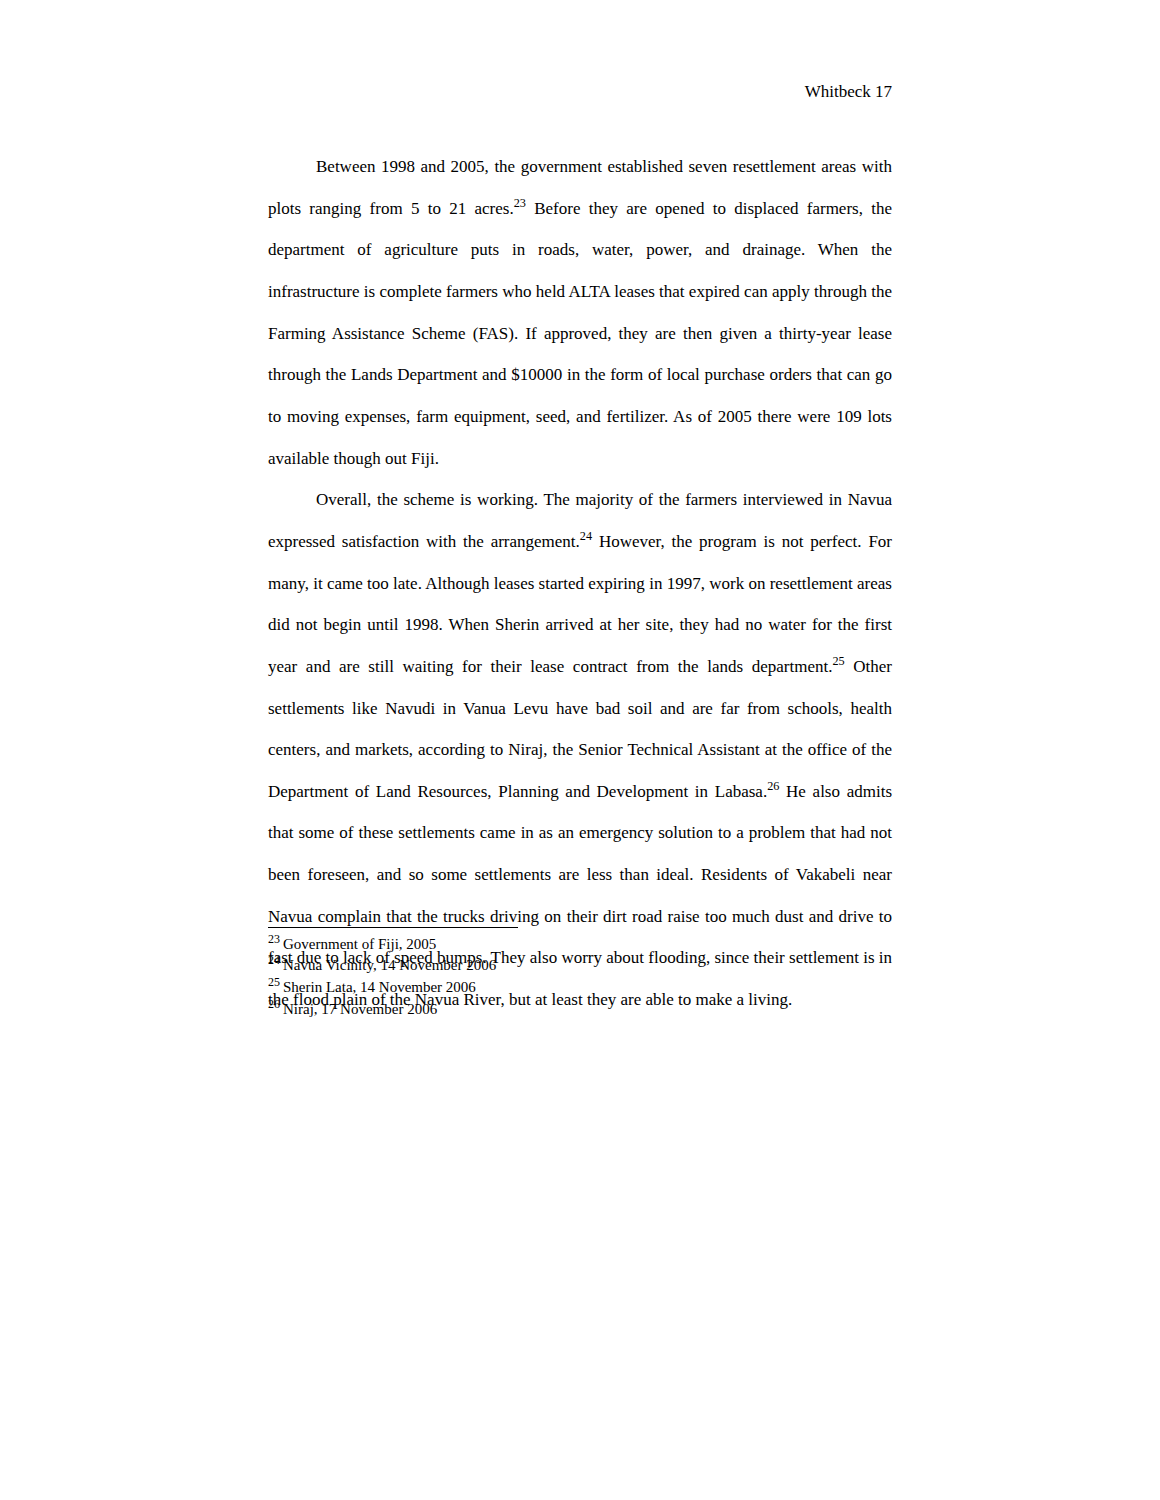Whitbeck 17
Between 1998 and 2005, the government established seven resettlement areas with plots ranging from 5 to 21 acres.23 Before they are opened to displaced farmers, the department of agriculture puts in roads, water, power, and drainage. When the infrastructure is complete farmers who held ALTA leases that expired can apply through the Farming Assistance Scheme (FAS). If approved, they are then given a thirty-year lease through the Lands Department and $10000 in the form of local purchase orders that can go to moving expenses, farm equipment, seed, and fertilizer. As of 2005 there were 109 lots available though out Fiji.
Overall, the scheme is working. The majority of the farmers interviewed in Navua expressed satisfaction with the arrangement.24 However, the program is not perfect. For many, it came too late. Although leases started expiring in 1997, work on resettlement areas did not begin until 1998. When Sherin arrived at her site, they had no water for the first year and are still waiting for their lease contract from the lands department.25 Other settlements like Navudi in Vanua Levu have bad soil and are far from schools, health centers, and markets, according to Niraj, the Senior Technical Assistant at the office of the Department of Land Resources, Planning and Development in Labasa.26 He also admits that some of these settlements came in as an emergency solution to a problem that had not been foreseen, and so some settlements are less than ideal. Residents of Vakabeli near Navua complain that the trucks driving on their dirt road raise too much dust and drive to fast due to lack of speed bumps. They also worry about flooding, since their settlement is in the flood plain of the Navua River, but at least they are able to make a living.
23Government of Fiji, 2005
24Navua Vicinity, 14 November 2006
25Sherin Lata, 14 November 2006
26Niraj, 17 November 2006